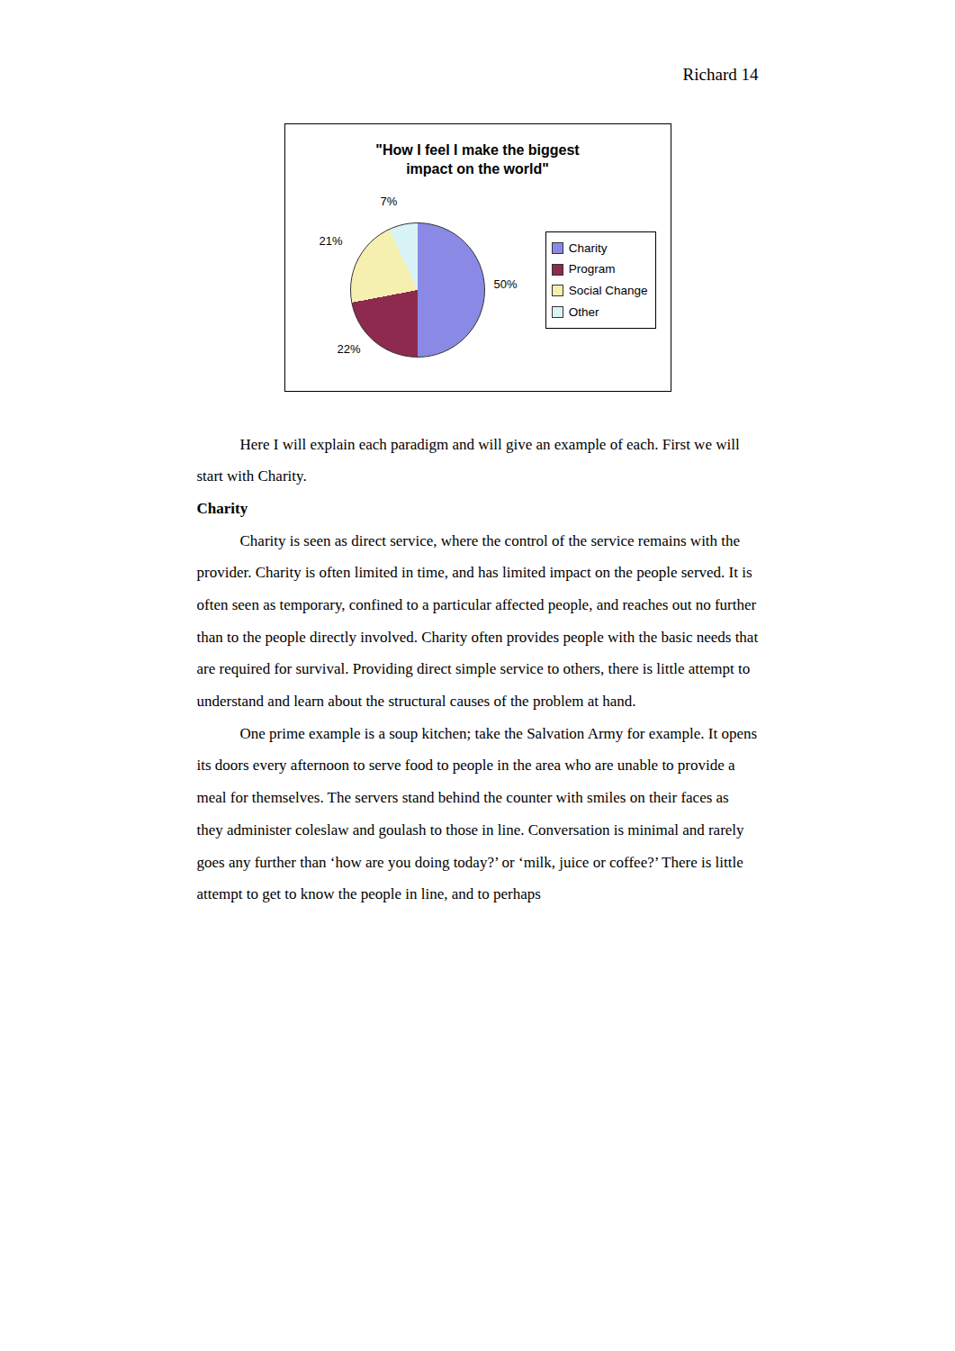Richard 14
"How I feel I make the biggest
impact on the world"
7% 21% 22% 50%
Charity
Program
Social Change
Other
Here I will explain each paradigm and will give an example of each. First we will start with Charity.
Charity
Charity is seen as direct service, where the control of the service remains with the provider. Charity is often limited in time, and has limited impact on the people served. It is often seen as temporary, confined to a particular affected people, and reaches out no further than to the people directly involved. Charity often provides people with the basic needs that are required for survival. Providing direct simple service to others, there is little attempt to understand and learn about the structural causes of the problem at hand.
One prime example is a soup kitchen; take the Salvation Army for example. It opens its doors every afternoon to serve food to people in the area who are unable to provide a meal for themselves. The servers stand behind the counter with smiles on their faces as they administer coleslaw and goulash to those in line. Conversation is minimal and rarely goes any further than ‘how are you doing today?’ or ‘milk, juice or coffee?’ There is little attempt to get to know the people in line, and to perhaps